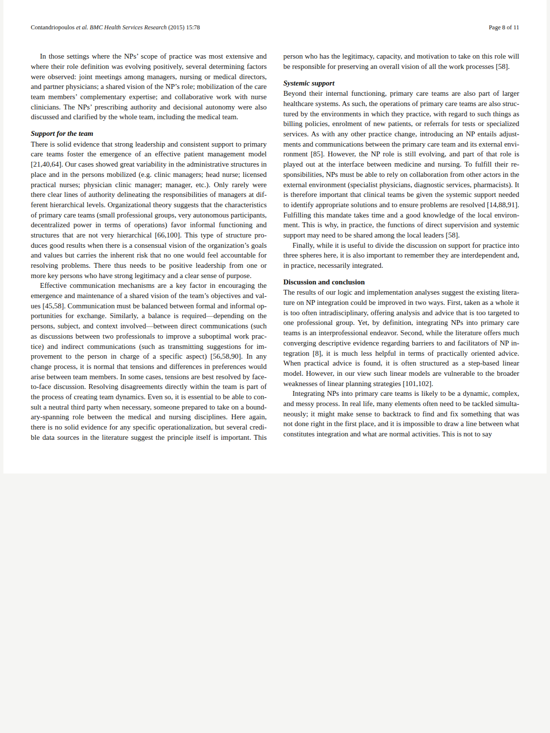Contandriopoulos et al. BMC Health Services Research (2015) 15:78
Page 8 of 11
In those settings where the NPs’ scope of practice was most extensive and where their role definition was evolving positively, several determining factors were observed: joint meetings among managers, nursing or medical directors, and partner physicians; a shared vision of the NP’s role; mobilization of the care team members’ complementary expertise; and collaborative work with nurse clinicians. The NPs’ prescribing authority and decisional autonomy were also discussed and clarified by the whole team, including the medical team.
Support for the team
There is solid evidence that strong leadership and consistent support to primary care teams foster the emergence of an effective patient management model [21,40,64]. Our cases showed great variability in the administrative structures in place and in the persons mobilized (e.g. clinic managers; head nurse; licensed practical nurses; physician clinic manager; manager, etc.). Only rarely were there clear lines of authority delineating the responsibilities of managers at different hierarchical levels. Organizational theory suggests that the characteristics of primary care teams (small professional groups, very autonomous participants, decentralized power in terms of operations) favor informal functioning and structures that are not very hierarchical [66,100]. This type of structure produces good results when there is a consensual vision of the organization’s goals and values but carries the inherent risk that no one would feel accountable for resolving problems. There thus needs to be positive leadership from one or more key persons who have strong legitimacy and a clear sense of purpose.
Effective communication mechanisms are a key factor in encouraging the emergence and maintenance of a shared vision of the team’s objectives and values [45,58]. Communication must be balanced between formal and informal opportunities for exchange. Similarly, a balance is required—depending on the persons, subject, and context involved—between direct communications (such as discussions between two professionals to improve a suboptimal work practice) and indirect communications (such as transmitting suggestions for improvement to the person in charge of a specific aspect) [56,58,90]. In any change process, it is normal that tensions and differences in preferences would arise between team members. In some cases, tensions are best resolved by face-to-face discussion. Resolving disagreements directly within the team is part of the process of creating team dynamics. Even so, it is essential to be able to consult a neutral third party when necessary, someone prepared to take on a boundary-spanning role between the medical and nursing disciplines. Here again, there is no solid evidence for any specific operationalization, but several credible data sources in the literature suggest the principle itself is important. This person who has the legitimacy, capacity, and motivation to take on this role will be responsible for preserving an overall vision of all the work processes [58].
Systemic support
Beyond their internal functioning, primary care teams are also part of larger healthcare systems. As such, the operations of primary care teams are also structured by the environments in which they practice, with regard to such things as billing policies, enrolment of new patients, or referrals for tests or specialized services. As with any other practice change, introducing an NP entails adjustments and communications between the primary care team and its external environment [85]. However, the NP role is still evolving, and part of that role is played out at the interface between medicine and nursing. To fulfill their responsibilities, NPs must be able to rely on collaboration from other actors in the external environment (specialist physicians, diagnostic services, pharmacists). It is therefore important that clinical teams be given the systemic support needed to identify appropriate solutions and to ensure problems are resolved [14,88,91]. Fulfilling this mandate takes time and a good knowledge of the local environment. This is why, in practice, the functions of direct supervision and systemic support may need to be shared among the local leaders [58].
Finally, while it is useful to divide the discussion on support for practice into three spheres here, it is also important to remember they are interdependent and, in practice, necessarily integrated.
Discussion and conclusion
The results of our logic and implementation analyses suggest the existing literature on NP integration could be improved in two ways. First, taken as a whole it is too often intradisciplinary, offering analysis and advice that is too targeted to one professional group. Yet, by definition, integrating NPs into primary care teams is an interprofessional endeavor. Second, while the literature offers much converging descriptive evidence regarding barriers to and facilitators of NP integration [8], it is much less helpful in terms of practically oriented advice. When practical advice is found, it is often structured as a step-based linear model. However, in our view such linear models are vulnerable to the broader weaknesses of linear planning strategies [101,102].
Integrating NPs into primary care teams is likely to be a dynamic, complex, and messy process. In real life, many elements often need to be tackled simultaneously; it might make sense to backtrack to find and fix something that was not done right in the first place, and it is impossible to draw a line between what constitutes integration and what are normal activities. This is not to say